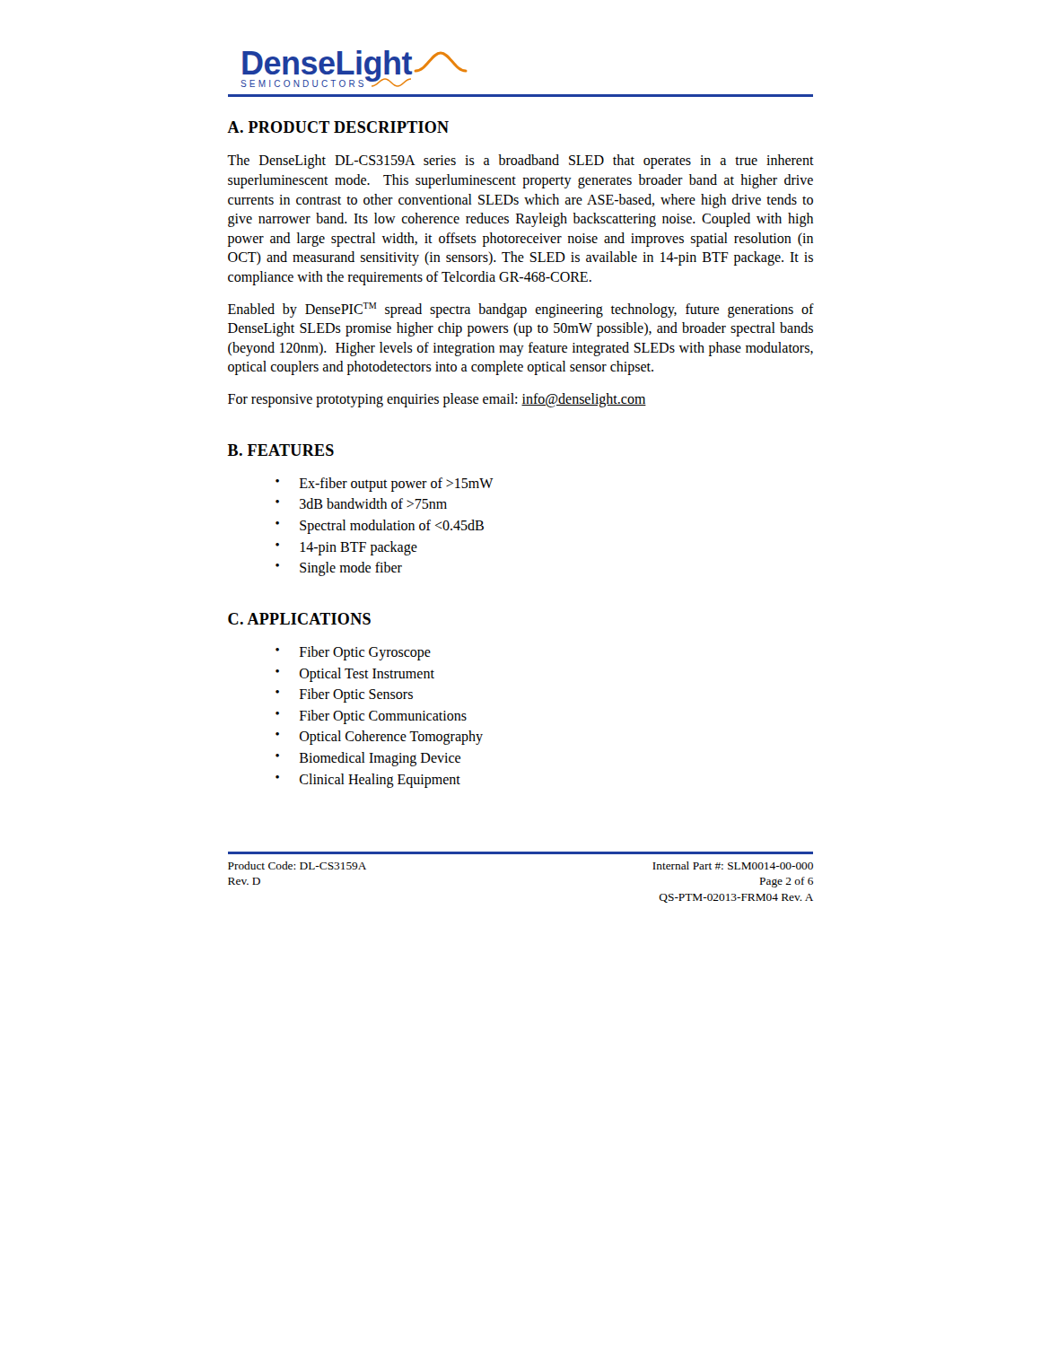DenseLight
SEMICONDUCTORS
A. PRODUCT DESCRIPTION
The DenseLight DL-CS3159A series is a broadband SLED that operates in a true inherent superluminescent mode. This superluminescent property generates broader band at higher drive currents in contrast to other conventional SLEDs which are ASE-based, where high drive tends to give narrower band. Its low coherence reduces Rayleigh backscattering noise. Coupled with high power and large spectral width, it offsets photoreceiver noise and improves spatial resolution (in OCT) and measurand sensitivity (in sensors). The SLED is available in 14-pin BTF package. It is compliance with the requirements of Telcordia GR-468-CORE.
Enabled by DensePICTM spread spectra bandgap engineering technology, future generations of DenseLight SLEDs promise higher chip powers (up to 50mW possible), and broader spectral bands (beyond 120nm). Higher levels of integration may feature integrated SLEDs with phase modulators, optical couplers and photodetectors into a complete optical sensor chipset.
For responsive prototyping enquiries please email: info@denselight.com
B. FEATURES
Ex-fiber output power of >15mW
3dB bandwidth of >75nm
Spectral modulation of <0.45dB
14-pin BTF package
Single mode fiber
C. APPLICATIONS
Fiber Optic Gyroscope
Optical Test Instrument
Fiber Optic Sensors
Fiber Optic Communications
Optical Coherence Tomography
Biomedical Imaging Device
Clinical Healing Equipment
Product Code: DL-CS3159A
Rev. D
Internal Part #: SLM0014-00-000
Page 2 of 6
QS-PTM-02013-FRM04 Rev. A